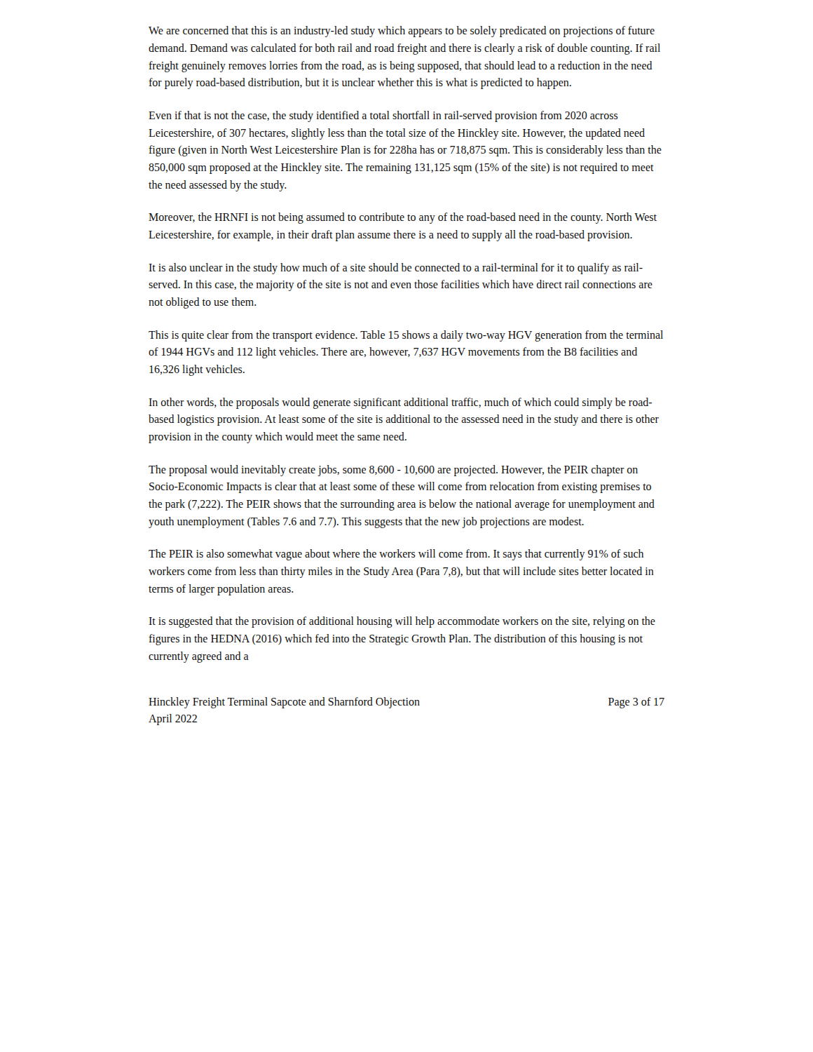We are concerned that this is an industry-led study which appears to be solely predicated on projections of future demand. Demand was calculated for both rail and road freight and there is clearly a risk of double counting. If rail freight genuinely removes lorries from the road, as is being supposed, that should lead to a reduction in the need for purely road-based distribution, but it is unclear whether this is what is predicted to happen.
Even if that is not the case, the study identified a total shortfall in rail-served provision from 2020 across Leicestershire, of 307 hectares, slightly less than the total size of the Hinckley site. However, the updated need figure (given in North West Leicestershire Plan is for 228ha has or 718,875 sqm. This is considerably less than the 850,000 sqm proposed at the Hinckley site. The remaining 131,125 sqm (15% of the site) is not required to meet the need assessed by the study.
Moreover, the HRNFI is not being assumed to contribute to any of the road-based need in the county. North West Leicestershire, for example, in their draft plan assume there is a need to supply all the road-based provision.
It is also unclear in the study how much of a site should be connected to a rail-terminal for it to qualify as rail-served. In this case, the majority of the site is not and even those facilities which have direct rail connections are not obliged to use them.
This is quite clear from the transport evidence. Table 15 shows a daily two-way HGV generation from the terminal of 1944 HGVs and 112 light vehicles. There are, however, 7,637 HGV movements from the B8 facilities and 16,326 light vehicles.
In other words, the proposals would generate significant additional traffic, much of which could simply be road-based logistics provision. At least some of the site is additional to the assessed need in the study and there is other provision in the county which would meet the same need.
The proposal would inevitably create jobs, some 8,600 - 10,600 are projected. However, the PEIR chapter on Socio-Economic Impacts is clear that at least some of these will come from relocation from existing premises to the park (7,222). The PEIR shows that the surrounding area is below the national average for unemployment and youth unemployment (Tables 7.6 and 7.7). This suggests that the new job projections are modest.
The PEIR is also somewhat vague about where the workers will come from. It says that currently 91% of such workers come from less than thirty miles in the Study Area (Para 7,8), but that will include sites better located in terms of larger population areas.
It is suggested that the provision of additional housing will help accommodate workers on the site, relying on the figures in the HEDNA (2016) which fed into the Strategic Growth Plan. The distribution of this housing is not currently agreed and a
Hinckley Freight Terminal Sapcote and Sharnford Objection
April 2022
Page 3 of 17